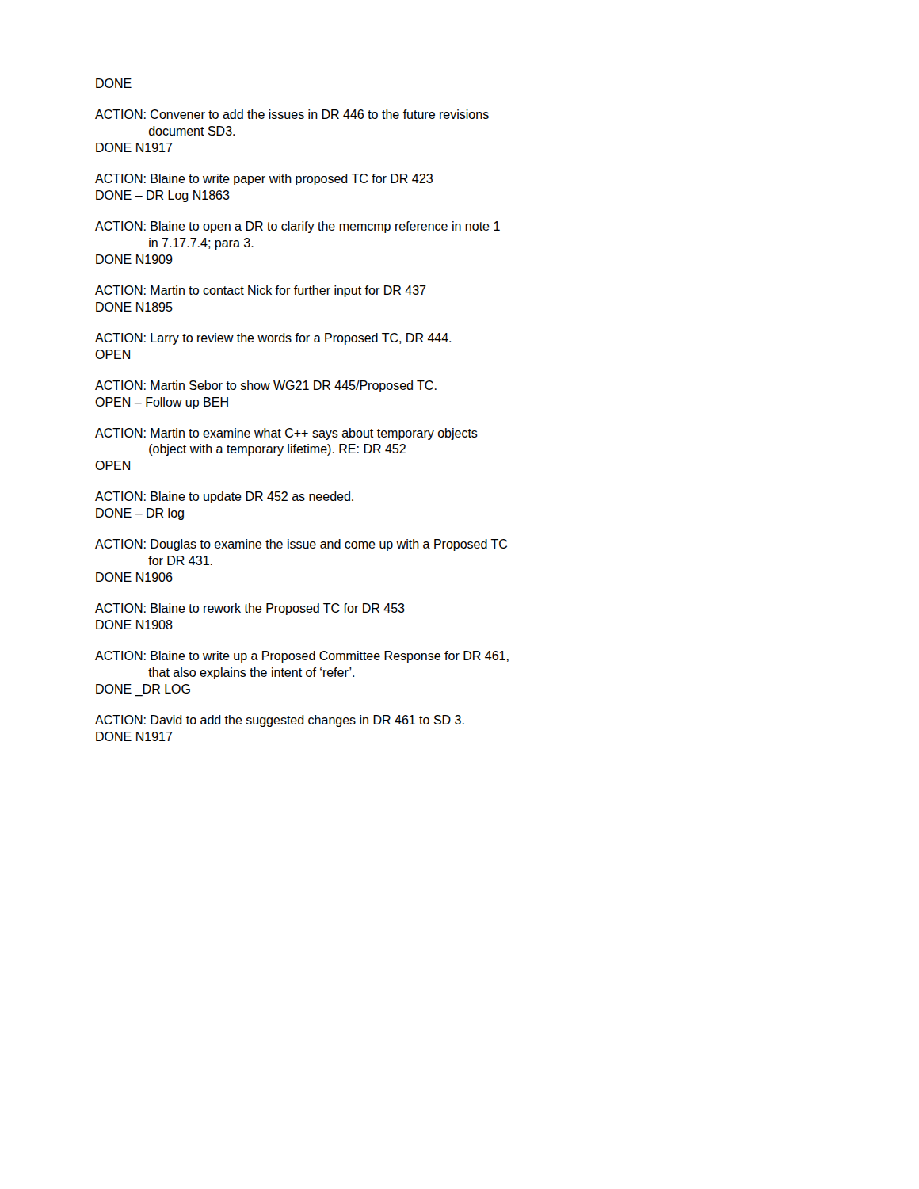DONE
ACTION: Convener to add the issues in DR 446 to the future revisions
document SD3.
DONE N1917
ACTION: Blaine to write paper with proposed TC for DR 423
DONE – DR Log N1863
ACTION: Blaine to open a DR to clarify the memcmp reference in note 1
in 7.17.7.4; para 3.
DONE N1909
ACTION: Martin to contact Nick for further input for DR 437
DONE N1895
ACTION: Larry to review the words for a Proposed TC, DR 444.
OPEN
ACTION: Martin Sebor to show WG21 DR 445/Proposed TC.
OPEN – Follow up BEH
ACTION: Martin to examine what C++ says about temporary objects
(object with a temporary lifetime). RE: DR 452
OPEN
ACTION: Blaine to update DR 452 as needed.
DONE – DR log
ACTION: Douglas to examine the issue and come up with a Proposed TC
for DR 431.
DONE N1906
ACTION: Blaine to rework the Proposed TC for DR 453
DONE N1908
ACTION: Blaine to write up a Proposed Committee Response for DR 461,
that also explains the intent of ‘refer’.
DONE _DR LOG
ACTION: David to add the suggested changes in DR 461 to SD 3.
DONE N1917